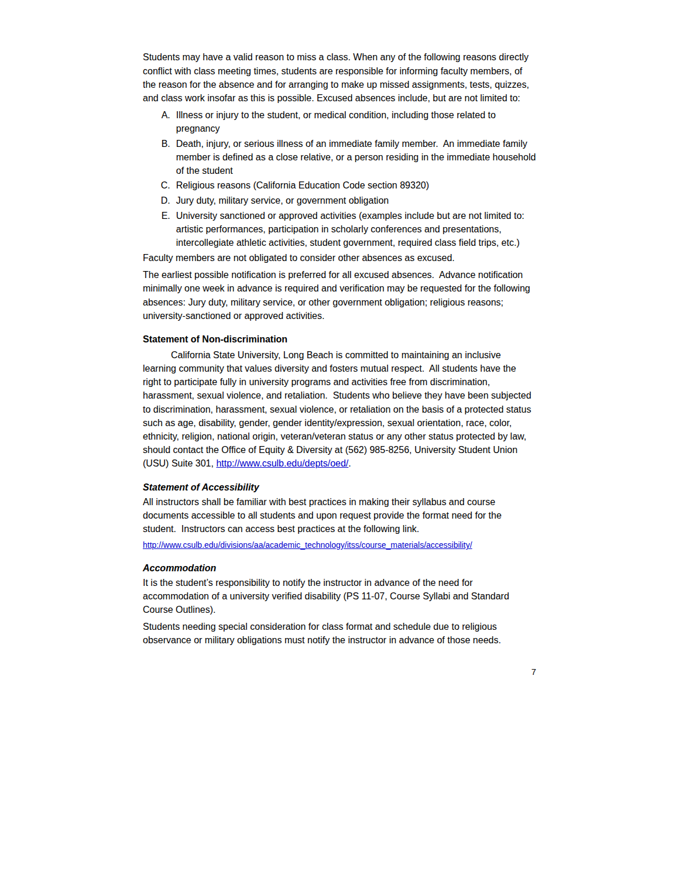Students may have a valid reason to miss a class. When any of the following reasons directly conflict with class meeting times, students are responsible for informing faculty members, of the reason for the absence and for arranging to make up missed assignments, tests, quizzes, and class work insofar as this is possible. Excused absences include, but are not limited to:
Illness or injury to the student, or medical condition, including those related to pregnancy
Death, injury, or serious illness of an immediate family member. An immediate family member is defined as a close relative, or a person residing in the immediate household of the student
Religious reasons (California Education Code section 89320)
Jury duty, military service, or government obligation
University sanctioned or approved activities (examples include but are not limited to: artistic performances, participation in scholarly conferences and presentations, intercollegiate athletic activities, student government, required class field trips, etc.)
Faculty members are not obligated to consider other absences as excused.
The earliest possible notification is preferred for all excused absences. Advance notification minimally one week in advance is required and verification may be requested for the following absences: Jury duty, military service, or other government obligation; religious reasons; university-sanctioned or approved activities.
Statement of Non-discrimination
California State University, Long Beach is committed to maintaining an inclusive learning community that values diversity and fosters mutual respect. All students have the right to participate fully in university programs and activities free from discrimination, harassment, sexual violence, and retaliation. Students who believe they have been subjected to discrimination, harassment, sexual violence, or retaliation on the basis of a protected status such as age, disability, gender, gender identity/expression, sexual orientation, race, color, ethnicity, religion, national origin, veteran/veteran status or any other status protected by law, should contact the Office of Equity & Diversity at (562) 985-8256, University Student Union (USU) Suite 301, http://www.csulb.edu/depts/oed/.
Statement of Accessibility
All instructors shall be familiar with best practices in making their syllabus and course documents accessible to all students and upon request provide the format need for the student. Instructors can access best practices at the following link.
http://www.csulb.edu/divisions/aa/academic_technology/itss/course_materials/accessibility/
Accommodation
It is the student’s responsibility to notify the instructor in advance of the need for accommodation of a university verified disability (PS 11-07, Course Syllabi and Standard Course Outlines).
Students needing special consideration for class format and schedule due to religious observance or military obligations must notify the instructor in advance of those needs.
7